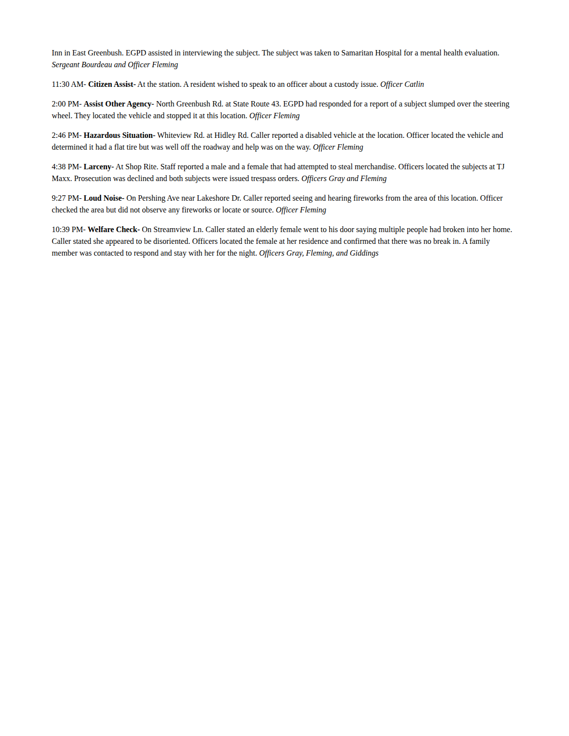Inn in East Greenbush. EGPD assisted in interviewing the subject. The subject was taken to Samaritan Hospital for a mental health evaluation. Sergeant Bourdeau and Officer Fleming
11:30 AM- Citizen Assist- At the station. A resident wished to speak to an officer about a custody issue. Officer Catlin
2:00 PM- Assist Other Agency- North Greenbush Rd. at State Route 43. EGPD had responded for a report of a subject slumped over the steering wheel. They located the vehicle and stopped it at this location. Officer Fleming
2:46 PM- Hazardous Situation- Whiteview Rd. at Hidley Rd. Caller reported a disabled vehicle at the location. Officer located the vehicle and determined it had a flat tire but was well off the roadway and help was on the way. Officer Fleming
4:38 PM- Larceny- At Shop Rite. Staff reported a male and a female that had attempted to steal merchandise. Officers located the subjects at TJ Maxx. Prosecution was declined and both subjects were issued trespass orders. Officers Gray and Fleming
9:27 PM- Loud Noise- On Pershing Ave near Lakeshore Dr. Caller reported seeing and hearing fireworks from the area of this location. Officer checked the area but did not observe any fireworks or locate or source. Officer Fleming
10:39 PM- Welfare Check- On Streamview Ln. Caller stated an elderly female went to his door saying multiple people had broken into her home. Caller stated she appeared to be disoriented. Officers located the female at her residence and confirmed that there was no break in. A family member was contacted to respond and stay with her for the night. Officers Gray, Fleming, and Giddings